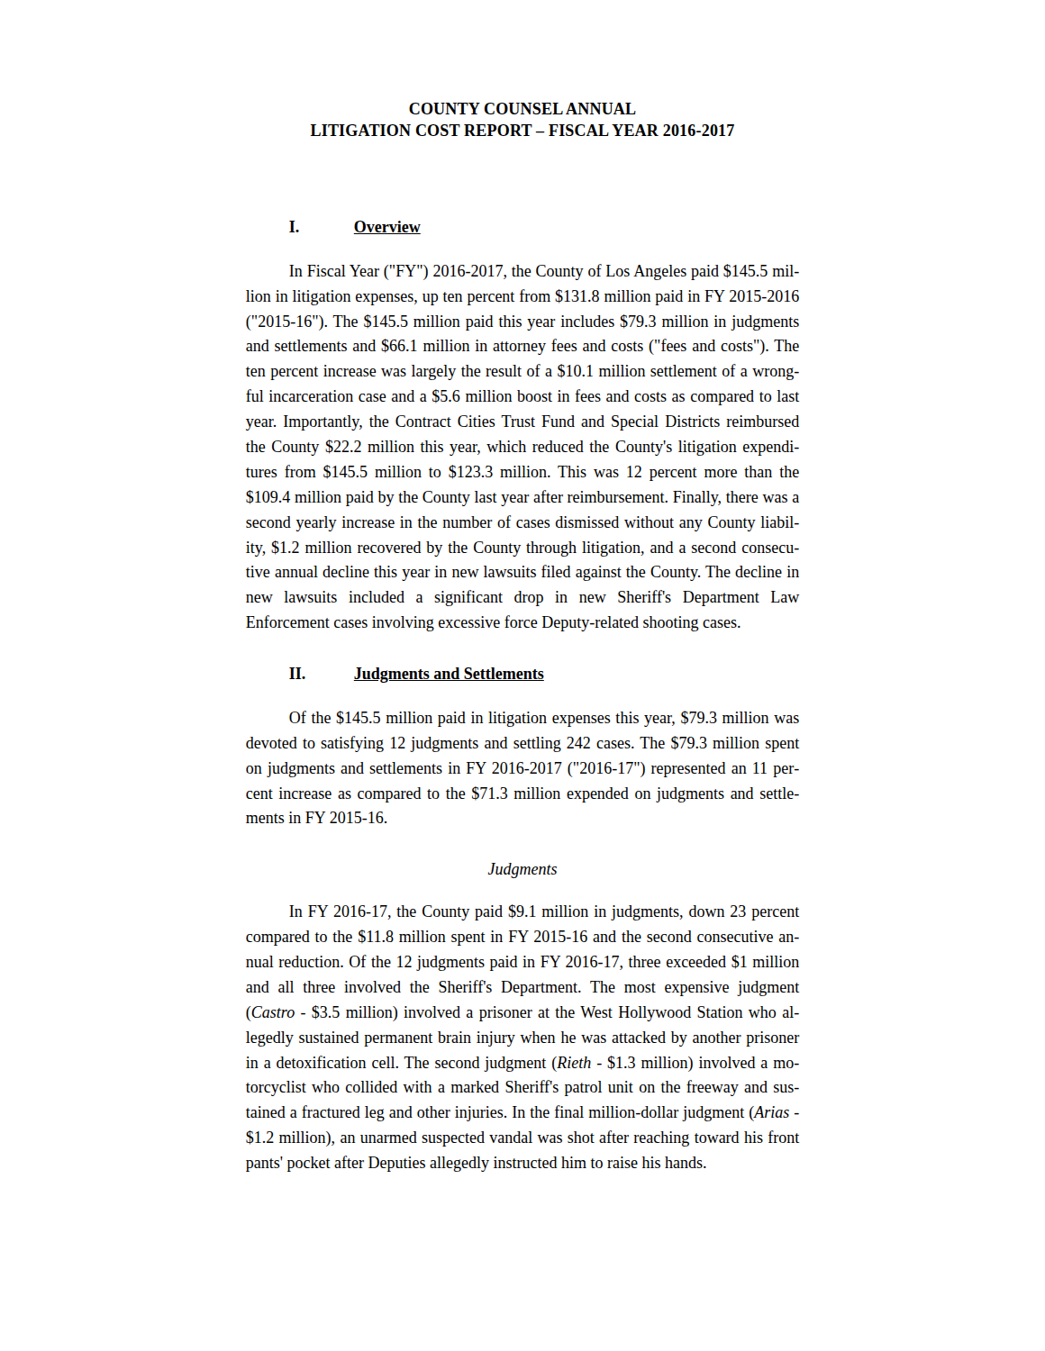County Counsel Annual
Litigation Cost Report – Fiscal Year 2016-2017
I. Overview
In Fiscal Year ("FY") 2016-2017, the County of Los Angeles paid $145.5 million in litigation expenses, up ten percent from $131.8 million paid in FY 2015-2016 ("2015-16"). The $145.5 million paid this year includes $79.3 million in judgments and settlements and $66.1 million in attorney fees and costs ("fees and costs"). The ten percent increase was largely the result of a $10.1 million settlement of a wrongful incarceration case and a $5.6 million boost in fees and costs as compared to last year. Importantly, the Contract Cities Trust Fund and Special Districts reimbursed the County $22.2 million this year, which reduced the County's litigation expenditures from $145.5 million to $123.3 million. This was 12 percent more than the $109.4 million paid by the County last year after reimbursement. Finally, there was a second yearly increase in the number of cases dismissed without any County liability, $1.2 million recovered by the County through litigation, and a second consecutive annual decline this year in new lawsuits filed against the County. The decline in new lawsuits included a significant drop in new Sheriff's Department Law Enforcement cases involving excessive force Deputy-related shooting cases.
II. Judgments and Settlements
Of the $145.5 million paid in litigation expenses this year, $79.3 million was devoted to satisfying 12 judgments and settling 242 cases. The $79.3 million spent on judgments and settlements in FY 2016-2017 ("2016-17") represented an 11 percent increase as compared to the $71.3 million expended on judgments and settlements in FY 2015-16.
Judgments
In FY 2016-17, the County paid $9.1 million in judgments, down 23 percent compared to the $11.8 million spent in FY 2015-16 and the second consecutive annual reduction. Of the 12 judgments paid in FY 2016-17, three exceeded $1 million and all three involved the Sheriff's Department. The most expensive judgment (Castro - $3.5 million) involved a prisoner at the West Hollywood Station who allegedly sustained permanent brain injury when he was attacked by another prisoner in a detoxification cell. The second judgment (Rieth - $1.3 million) involved a motorcyclist who collided with a marked Sheriff's patrol unit on the freeway and sustained a fractured leg and other injuries. In the final million-dollar judgment (Arias - $1.2 million), an unarmed suspected vandal was shot after reaching toward his front pants' pocket after Deputies allegedly instructed him to raise his hands.